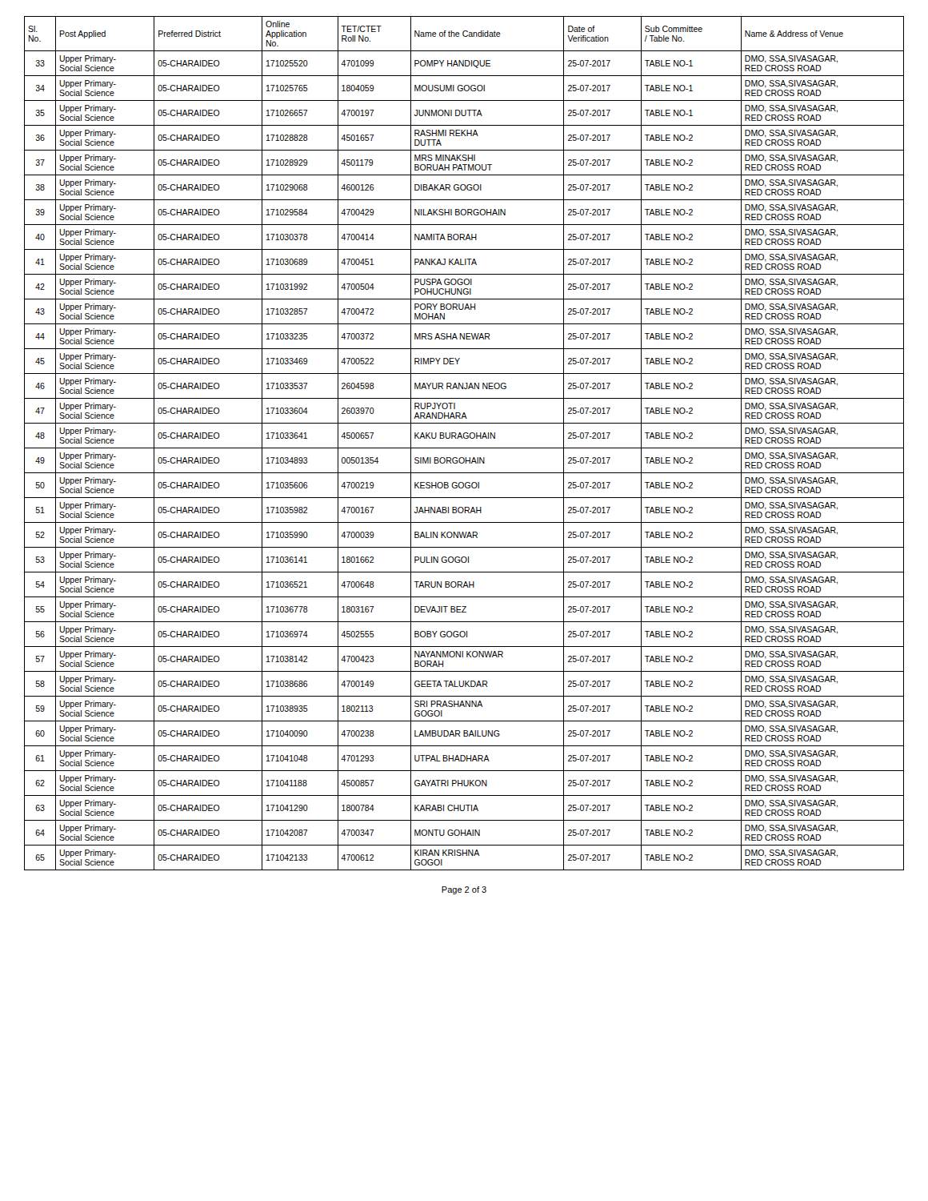| Sl. No. | Post Applied | Preferred District | Online Application No. | TET/CTET Roll No. | Name of the Candidate | Date of Verification | Sub Committee / Table No. | Name & Address of Venue |
| --- | --- | --- | --- | --- | --- | --- | --- | --- |
| 33 | Upper Primary- Social Science | 05-CHARAIDEO | 171025520 | 4701099 | POMPY HANDIQUE | 25-07-2017 | TABLE NO-1 | DMO, SSA,SIVASAGAR, RED CROSS ROAD |
| 34 | Upper Primary- Social Science | 05-CHARAIDEO | 171025765 | 1804059 | MOUSUMI GOGOI | 25-07-2017 | TABLE NO-1 | DMO, SSA,SIVASAGAR, RED CROSS ROAD |
| 35 | Upper Primary- Social Science | 05-CHARAIDEO | 171026657 | 4700197 | JUNMONI DUTTA | 25-07-2017 | TABLE NO-1 | DMO, SSA,SIVASAGAR, RED CROSS ROAD |
| 36 | Upper Primary- Social Science | 05-CHARAIDEO | 171028828 | 4501657 | RASHMI REKHA DUTTA | 25-07-2017 | TABLE NO-2 | DMO, SSA,SIVASAGAR, RED CROSS ROAD |
| 37 | Upper Primary- Social Science | 05-CHARAIDEO | 171028929 | 4501179 | MRS MINAKSHI BORUAH PATMOUT | 25-07-2017 | TABLE NO-2 | DMO, SSA,SIVASAGAR, RED CROSS ROAD |
| 38 | Upper Primary- Social Science | 05-CHARAIDEO | 171029068 | 4600126 | DIBAKAR GOGOI | 25-07-2017 | TABLE NO-2 | DMO, SSA,SIVASAGAR, RED CROSS ROAD |
| 39 | Upper Primary- Social Science | 05-CHARAIDEO | 171029584 | 4700429 | NILAKSHI BORGOHAIN | 25-07-2017 | TABLE NO-2 | DMO, SSA,SIVASAGAR, RED CROSS ROAD |
| 40 | Upper Primary- Social Science | 05-CHARAIDEO | 171030378 | 4700414 | NAMITA BORAH | 25-07-2017 | TABLE NO-2 | DMO, SSA,SIVASAGAR, RED CROSS ROAD |
| 41 | Upper Primary- Social Science | 05-CHARAIDEO | 171030689 | 4700451 | PANKAJ KALITA | 25-07-2017 | TABLE NO-2 | DMO, SSA,SIVASAGAR, RED CROSS ROAD |
| 42 | Upper Primary- Social Science | 05-CHARAIDEO | 171031992 | 4700504 | PUSPA GOGOI POHUCHUNGI | 25-07-2017 | TABLE NO-2 | DMO, SSA,SIVASAGAR, RED CROSS ROAD |
| 43 | Upper Primary- Social Science | 05-CHARAIDEO | 171032857 | 4700472 | PORY BORUAH MOHAN | 25-07-2017 | TABLE NO-2 | DMO, SSA,SIVASAGAR, RED CROSS ROAD |
| 44 | Upper Primary- Social Science | 05-CHARAIDEO | 171033235 | 4700372 | MRS ASHA NEWAR | 25-07-2017 | TABLE NO-2 | DMO, SSA,SIVASAGAR, RED CROSS ROAD |
| 45 | Upper Primary- Social Science | 05-CHARAIDEO | 171033469 | 4700522 | RIMPY DEY | 25-07-2017 | TABLE NO-2 | DMO, SSA,SIVASAGAR, RED CROSS ROAD |
| 46 | Upper Primary- Social Science | 05-CHARAIDEO | 171033537 | 2604598 | MAYUR RANJAN NEOG | 25-07-2017 | TABLE NO-2 | DMO, SSA,SIVASAGAR, RED CROSS ROAD |
| 47 | Upper Primary- Social Science | 05-CHARAIDEO | 171033604 | 2603970 | RUPJYOTI ARANDHARA | 25-07-2017 | TABLE NO-2 | DMO, SSA,SIVASAGAR, RED CROSS ROAD |
| 48 | Upper Primary- Social Science | 05-CHARAIDEO | 171033641 | 4500657 | KAKU BURAGOHAIN | 25-07-2017 | TABLE NO-2 | DMO, SSA,SIVASAGAR, RED CROSS ROAD |
| 49 | Upper Primary- Social Science | 05-CHARAIDEO | 171034893 | 00501354 | SIMI BORGOHAIN | 25-07-2017 | TABLE NO-2 | DMO, SSA,SIVASAGAR, RED CROSS ROAD |
| 50 | Upper Primary- Social Science | 05-CHARAIDEO | 171035606 | 4700219 | KESHOB GOGOI | 25-07-2017 | TABLE NO-2 | DMO, SSA,SIVASAGAR, RED CROSS ROAD |
| 51 | Upper Primary- Social Science | 05-CHARAIDEO | 171035982 | 4700167 | JAHNABI BORAH | 25-07-2017 | TABLE NO-2 | DMO, SSA,SIVASAGAR, RED CROSS ROAD |
| 52 | Upper Primary- Social Science | 05-CHARAIDEO | 171035990 | 4700039 | BALIN KONWAR | 25-07-2017 | TABLE NO-2 | DMO, SSA,SIVASAGAR, RED CROSS ROAD |
| 53 | Upper Primary- Social Science | 05-CHARAIDEO | 171036141 | 1801662 | PULIN GOGOI | 25-07-2017 | TABLE NO-2 | DMO, SSA,SIVASAGAR, RED CROSS ROAD |
| 54 | Upper Primary- Social Science | 05-CHARAIDEO | 171036521 | 4700648 | TARUN BORAH | 25-07-2017 | TABLE NO-2 | DMO, SSA,SIVASAGAR, RED CROSS ROAD |
| 55 | Upper Primary- Social Science | 05-CHARAIDEO | 171036778 | 1803167 | DEVAJIT BEZ | 25-07-2017 | TABLE NO-2 | DMO, SSA,SIVASAGAR, RED CROSS ROAD |
| 56 | Upper Primary- Social Science | 05-CHARAIDEO | 171036974 | 4502555 | BOBY GOGOI | 25-07-2017 | TABLE NO-2 | DMO, SSA,SIVASAGAR, RED CROSS ROAD |
| 57 | Upper Primary- Social Science | 05-CHARAIDEO | 171038142 | 4700423 | NAYANMONI KONWAR BORAH | 25-07-2017 | TABLE NO-2 | DMO, SSA,SIVASAGAR, RED CROSS ROAD |
| 58 | Upper Primary- Social Science | 05-CHARAIDEO | 171038686 | 4700149 | GEETA TALUKDAR | 25-07-2017 | TABLE NO-2 | DMO, SSA,SIVASAGAR, RED CROSS ROAD |
| 59 | Upper Primary- Social Science | 05-CHARAIDEO | 171038935 | 1802113 | SRI PRASHANNA GOGOI | 25-07-2017 | TABLE NO-2 | DMO, SSA,SIVASAGAR, RED CROSS ROAD |
| 60 | Upper Primary- Social Science | 05-CHARAIDEO | 171040090 | 4700238 | LAMBUDAR BAILUNG | 25-07-2017 | TABLE NO-2 | DMO, SSA,SIVASAGAR, RED CROSS ROAD |
| 61 | Upper Primary- Social Science | 05-CHARAIDEO | 171041048 | 4701293 | UTPAL BHADHARA | 25-07-2017 | TABLE NO-2 | DMO, SSA,SIVASAGAR, RED CROSS ROAD |
| 62 | Upper Primary- Social Science | 05-CHARAIDEO | 171041188 | 4500857 | GAYATRI PHUKON | 25-07-2017 | TABLE NO-2 | DMO, SSA,SIVASAGAR, RED CROSS ROAD |
| 63 | Upper Primary- Social Science | 05-CHARAIDEO | 171041290 | 1800784 | KARABI CHUTIA | 25-07-2017 | TABLE NO-2 | DMO, SSA,SIVASAGAR, RED CROSS ROAD |
| 64 | Upper Primary- Social Science | 05-CHARAIDEO | 171042087 | 4700347 | MONTU GOHAIN | 25-07-2017 | TABLE NO-2 | DMO, SSA,SIVASAGAR, RED CROSS ROAD |
| 65 | Upper Primary- Social Science | 05-CHARAIDEO | 171042133 | 4700612 | KIRAN KRISHNA GOGOI | 25-07-2017 | TABLE NO-2 | DMO, SSA,SIVASAGAR, RED CROSS ROAD |
Page 2 of 3